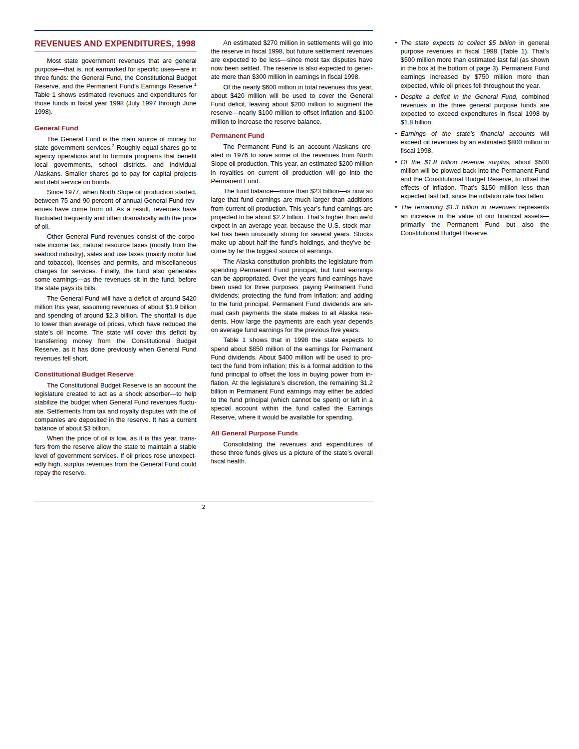Revenues and Expenditures, 1998
Most state government revenues that are general purpose—that is, not earmarked for specific uses—are in three funds: the General Fund, the Constitutional Budget Reserve, and the Permanent Fund’s Earnings Reserve.1 Table 1 shows estimated revenues and expenditures for those funds in fiscal year 1998 (July 1997 through June 1998).
General Fund
The General Fund is the main source of money for state government services.2 Roughly equal shares go to agency operations and to formula programs that benefit local governments, school districts, and individual Alaskans. Smaller shares go to pay for capital projects and debt service on bonds.
Since 1977, when North Slope oil production started, between 75 and 90 percent of annual General Fund revenues have come from oil. As a result, revenues have fluctuated frequently and often dramatically with the price of oil.
Other General Fund revenues consist of the corporate income tax, natural resource taxes (mostly from the seafood industry), sales and use taxes (mainly motor fuel and tobacco), licenses and permits, and miscellaneous charges for services. Finally, the fund also generates some earnings—as the revenues sit in the fund, before the state pays its bills.
The General Fund will have a deficit of around $420 million this year, assuming revenues of about $1.9 billion and spending of around $2.3 billion. The shortfall is due to lower than average oil prices, which have reduced the state’s oil income. The state will cover this deficit by transferring money from the Constitutional Budget Reserve, as it has done previously when General Fund revenues fell short.
Constitutional Budget Reserve
The Constitutional Budget Reserve is an account the legislature created to act as a shock absorber—to help stabilize the budget when General Fund revenues fluctuate. Settlements from tax and royalty disputes with the oil companies are deposited in the reserve. It has a current balance of about $3 billion.
When the price of oil is low, as it is this year, transfers from the reserve allow the state to maintain a stable level of government services. If oil prices rose unexpectedly high, surplus revenues from the General Fund could repay the reserve.
An estimated $270 million in settlements will go into the reserve in fiscal 1998, but future settlement revenues are expected to be less—since most tax disputes have now been settled. The reserve is also expected to generate more than $300 million in earnings in fiscal 1998.
Of the nearly $600 million in total revenues this year, about $420 million will be used to cover the General Fund deficit, leaving about $200 million to augment the reserve—nearly $100 million to offset inflation and $100 million to increase the reserve balance.
Permanent Fund
The Permanent Fund is an account Alaskans created in 1976 to save some of the revenues from North Slope oil production. This year, an estimated $200 million in royalties on current oil production will go into the Permanent Fund.
The fund balance—more than $23 billion—is now so large that fund earnings are much larger than additions from current oil production. This year’s fund earnings are projected to be about $2.2 billion. That’s higher than we’d expect in an average year, because the U.S. stock market has been unusually strong for several years. Stocks make up about half the fund’s holdings, and they’ve become by far the biggest source of earnings.
The Alaska constitution prohibits the legislature from spending Permanent Fund principal, but fund earnings can be appropriated. Over the years fund earnings have been used for three purposes: paying Permanent Fund dividends; protecting the fund from inflation; and adding to the fund principal. Permanent Fund dividends are annual cash payments the state makes to all Alaska residents. How large the payments are each year depends on average fund earnings for the previous five years.
Table 1 shows that in 1998 the state expects to spend about $850 million of the earnings for Permanent Fund dividends. About $400 million will be used to protect the fund from inflation; this is a formal addition to the fund principal to offset the loss in buying power from inflation. At the legislature’s discretion, the remaining $1.2 billion in Permanent Fund earnings may either be added to the fund principal (which cannot be spent) or left in a special account within the fund called the Earnings Reserve, where it would be available for spending.
All General Purpose Funds
Consolidating the revenues and expenditures of these three funds gives us a picture of the state’s overall fiscal health.
The state expects to collect $5 billion in general purpose revenues in fiscal 1998 (Table 1). That’s $500 million more than estimated last fall (as shown in the box at the bottom of page 3). Permanent Fund earnings increased by $750 million more than expected, while oil prices fell throughout the year.
Despite a deficit in the General Fund, combined revenues in the three general purpose funds are expected to exceed expenditures in fiscal 1998 by $1.8 billion.
Earnings of the state’s financial accounts will exceed oil revenues by an estimated $800 million in fiscal 1998.
Of the $1.8 billion revenue surplus, about $500 million will be plowed back into the Permanent Fund and the Constitutional Budget Reserve, to offset the effects of inflation. That’s $150 million less than expected last fall, since the inflation rate has fallen.
The remaining $1.3 billion in revenues represents an increase in the value of our financial assets—primarily the Permanent Fund but also the Constitutional Budget Reserve.
2